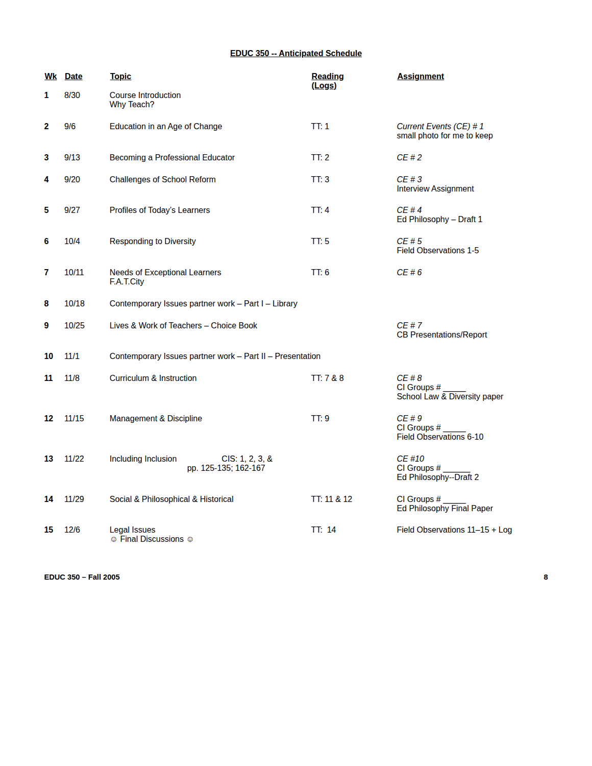EDUC 350 -- Anticipated Schedule
| Wk | Date | Topic | Reading (Logs) | Assignment |
| --- | --- | --- | --- | --- |
| 1 | 8/30 | Course Introduction Why Teach? | | |
| 2 | 9/6 | Education in an Age of Change | TT: 1 | Current Events (CE) # 1 small photo for me to keep |
| 3 | 9/13 | Becoming a Professional Educator | TT: 2 | CE # 2 |
| 4 | 9/20 | Challenges of School Reform | TT: 3 | CE # 3 Interview Assignment |
| 5 | 9/27 | Profiles of Today’s Learners | TT: 4 | CE # 4 Ed Philosophy – Draft 1 |
| 6 | 10/4 | Responding to Diversity | TT: 5 | CE # 5 Field Observations 1-5 |
| 7 | 10/11 | Needs of Exceptional Learners F.A.T.City | TT: 6 | CE # 6 |
| 8 | 10/18 | Contemporary Issues partner work – Part I – Library |
| 9 | 10/25 | Lives & Work of Teachers – Choice Book | | CE # 7 CB Presentations/Report |
| 10 | 11/1 | Contemporary Issues partner work – Part II – Presentation |
| 11 | 11/8 | Curriculum & Instruction | TT: 7 & 8 | CE # 8 CI Groups # _____ School Law & Diversity paper |
| 12 | 11/15 | Management & Discipline | TT: 9 | CE # 9 CI Groups # _____ Field Observations 6-10 |
| 13 | 11/22 | Including Inclusion CIS: 1, 2, 3, & pp. 125-135; 162-167 | | CE #10 CI Groups # ______ Ed Philosophy--Draft 2 |
| 14 | 11/29 | Social & Philosophical & Historical | TT: 11 & 12 | CI Groups # _____ Ed Philosophy Final Paper |
| 15 | 12/6 | Legal Issues ☺ Final Discussions ☺ | TT: 14 | Field Observations 11–15 + Log |
EDUC 350 – Fall 2005 8